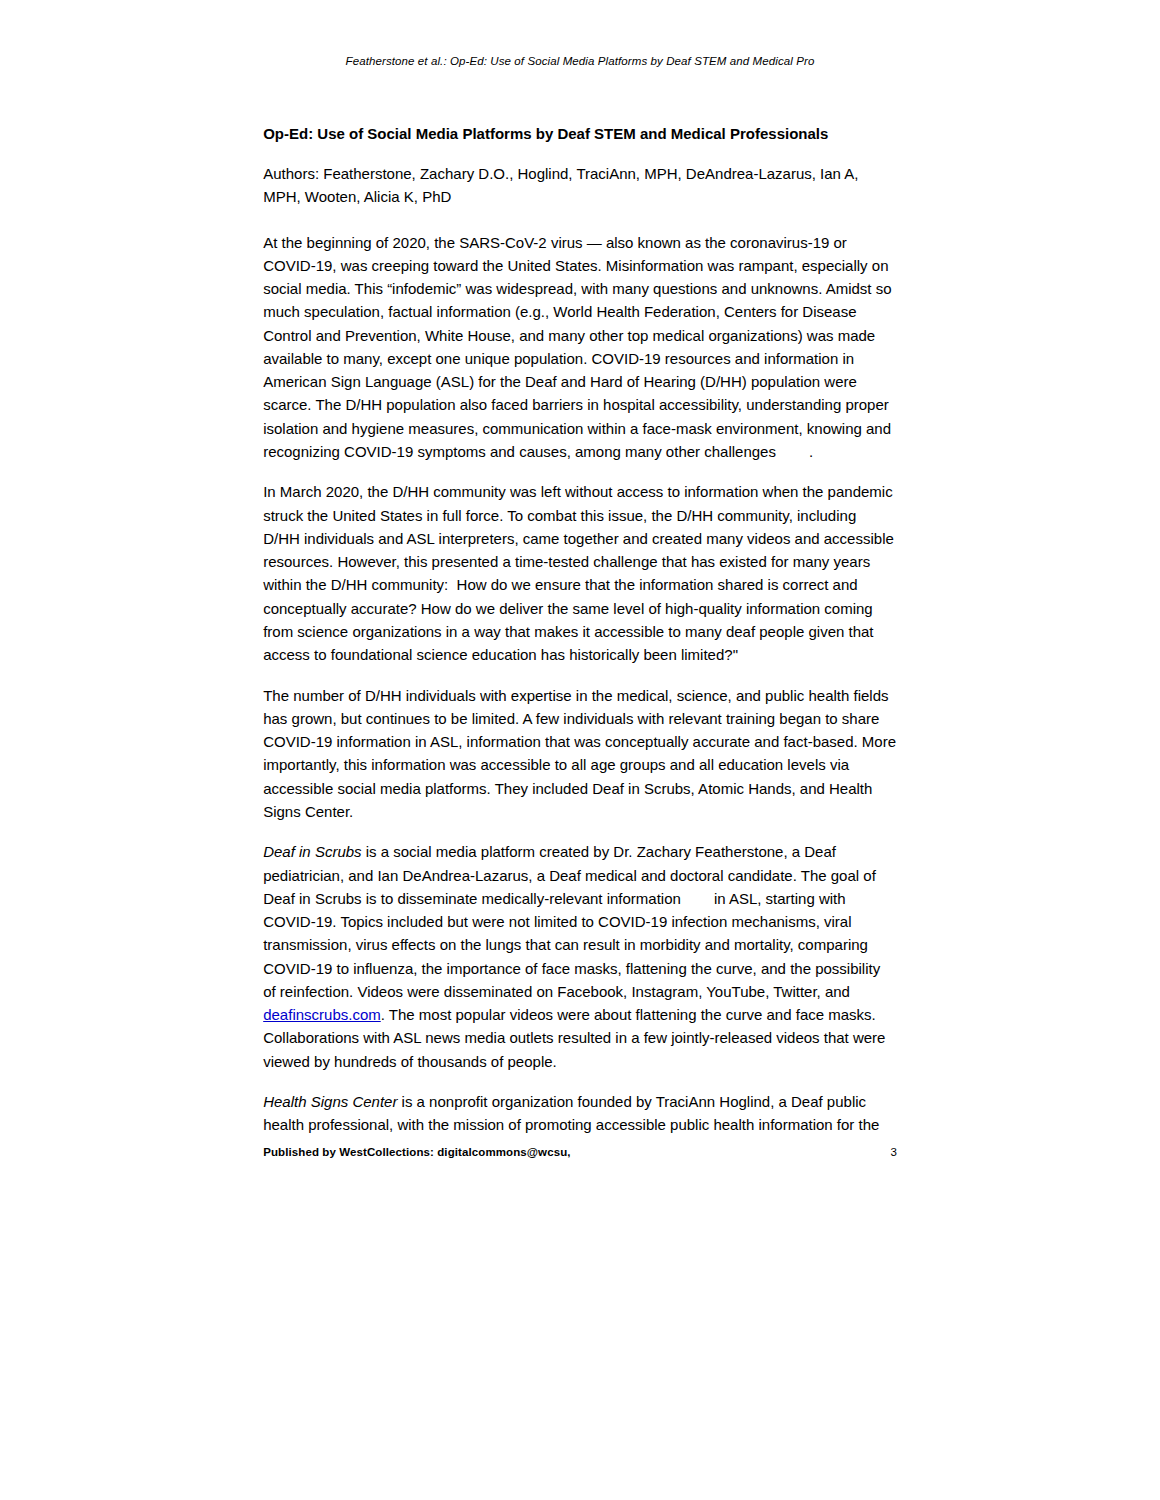Featherstone et al.: Op-Ed: Use of Social Media Platforms by Deaf STEM and Medical Pro
Op-Ed: Use of Social Media Platforms by Deaf STEM and Medical Professionals
Authors: Featherstone, Zachary D.O., Hoglind, TraciAnn, MPH, DeAndrea-Lazarus, Ian A, MPH, Wooten, Alicia K, PhD
At the beginning of 2020, the SARS-CoV-2 virus — also known as the coronavirus-19 or COVID-19, was creeping toward the United States. Misinformation was rampant, especially on social media. This “infodemic” was widespread, with many questions and unknowns. Amidst so much speculation, factual information (e.g., World Health Federation, Centers for Disease Control and Prevention, White House, and many other top medical organizations) was made available to many, except one unique population. COVID-19 resources and information in American Sign Language (ASL) for the Deaf and Hard of Hearing (D/HH) population were scarce. The D/HH population also faced barriers in hospital accessibility, understanding proper isolation and hygiene measures, communication within a face-mask environment, knowing and recognizing COVID-19 symptoms and causes, among many other challenges .
In March 2020, the D/HH community was left without access to information when the pandemic struck the United States in full force. To combat this issue, the D/HH community, including D/HH individuals and ASL interpreters, came together and created many videos and accessible resources. However, this presented a time-tested challenge that has existed for many years within the D/HH community: How do we ensure that the information shared is correct and conceptually accurate? How do we deliver the same level of high-quality information coming from science organizations in a way that makes it accessible to many deaf people given that access to foundational science education has historically been limited?"
The number of D/HH individuals with expertise in the medical, science, and public health fields has grown, but continues to be limited. A few individuals with relevant training began to share COVID-19 information in ASL, information that was conceptually accurate and fact-based. More importantly, this information was accessible to all age groups and all education levels via accessible social media platforms. They included Deaf in Scrubs, Atomic Hands, and Health Signs Center.
Deaf in Scrubs is a social media platform created by Dr. Zachary Featherstone, a Deaf pediatrician, and Ian DeAndrea-Lazarus, a Deaf medical and doctoral candidate. The goal of Deaf in Scrubs is to disseminate medically-relevant information in ASL, starting with COVID-19. Topics included but were not limited to COVID-19 infection mechanisms, viral transmission, virus effects on the lungs that can result in morbidity and mortality, comparing COVID-19 to influenza, the importance of face masks, flattening the curve, and the possibility of reinfection. Videos were disseminated on Facebook, Instagram, YouTube, Twitter, and deafinscrubs.com. The most popular videos were about flattening the curve and face masks. Collaborations with ASL news media outlets resulted in a few jointly-released videos that were viewed by hundreds of thousands of people.
Health Signs Center is a nonprofit organization founded by TraciAnn Hoglind, a Deaf public health professional, with the mission of promoting accessible public health information for the
Published by WestCollections: digitalcommons@wcsu, 3